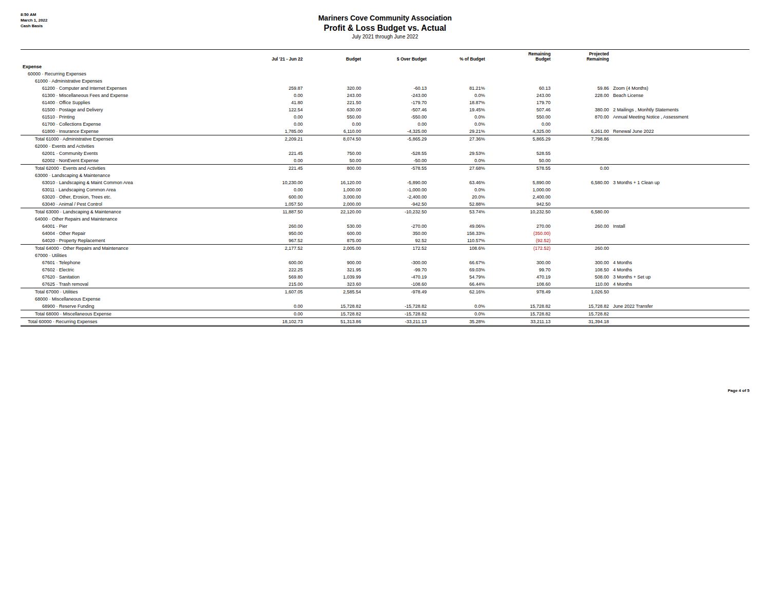8:50 AM
March 1, 2022
Cash Basis
Mariners Cove Community Association
Profit & Loss Budget vs. Actual
July 2021 through June 2022
| | Jul '21 - Jun 22 | Budget | $ Over Budget | % of Budget | Remaining Budget | Projected Remaining | |
| --- | --- | --- | --- | --- | --- | --- | --- |
| Expense | |
| 60000 · Recurring Expenses | |
| 61000 · Administrative Expenses | |
| 61200 · Computer and Internet Expenses | 259.87 | 320.00 | -60.13 | 81.21% | 60.13 | 59.86 | Zoom (4 Months) |
| 61300 · Miscellaneous Fees and Expense | 0.00 | 243.00 | -243.00 | 0.0% | 243.00 | 228.00 | Beach License |
| 61400 · Office Supplies | 41.80 | 221.50 | -179.70 | 18.87% | 179.70 | | |
| 61500 · Postage and Delivery | 122.54 | 630.00 | -507.46 | 19.45% | 507.46 | 380.00 | 2 Mailings , Monhtly Statements |
| 61510 · Printing | 0.00 | 550.00 | -550.00 | 0.0% | 550.00 | 870.00 | Annual Meeting Notice , Assessment |
| 61700 · Collections Expense | 0.00 | 0.00 | 0.00 | 0.0% | 0.00 | | |
| 61800 · Insurance Expense | 1,785.00 | 6,110.00 | -4,325.00 | 29.21% | 4,325.00 | 6,261.00 | Renewal June 2022 |
| Total 61000 · Administrative Expenses | 2,209.21 | 8,074.50 | -5,865.29 | 27.36% | 5,865.29 | 7,798.86 | |
| 62000 · Events and Activities | |
| 62001 · Community Events | 221.45 | 750.00 | -528.55 | 29.53% | 528.55 | | |
| 62002 · NonEvent Expense | 0.00 | 50.00 | -50.00 | 0.0% | 50.00 | | |
| Total 62000 · Events and Activities | 221.45 | 800.00 | -578.55 | 27.68% | 578.55 | 0.00 | |
| 63000 · Landscaping & Maintenance | |
| 63010 · Landscaping & Maint Common Area | 10,230.00 | 16,120.00 | -5,890.00 | 63.46% | 5,890.00 | 6,580.00 | 3 Months + 1 Clean up |
| 63011 · Landscaping Common Area | 0.00 | 1,000.00 | -1,000.00 | 0.0% | 1,000.00 | | |
| 63020 · Other, Erosion, Trees etc. | 600.00 | 3,000.00 | -2,400.00 | 20.0% | 2,400.00 | | |
| 63040 · Animal / Pest Control | 1,057.50 | 2,000.00 | -942.50 | 52.88% | 942.50 | | |
| Total 63000 · Landscaping & Maintenance | 11,887.50 | 22,120.00 | -10,232.50 | 53.74% | 10,232.50 | 6,580.00 | |
| 64000 · Other Repairs and Maintenance | |
| 64001 · Pier | 260.00 | 530.00 | -270.00 | 49.06% | 270.00 | 260.00 | Install |
| 64004 · Other Repair | 950.00 | 600.00 | 350.00 | 158.33% | (350.00) | | |
| 64020 · Property Replacement | 967.52 | 875.00 | 92.52 | 110.57% | (92.52) | | |
| Total 64000 · Other Repairs and Maintenance | 2,177.52 | 2,005.00 | 172.52 | 108.6% | (172.52) | 260.00 | |
| 67000 · Utilities | |
| 67601 · Telephone | 600.00 | 900.00 | -300.00 | 66.67% | 300.00 | 300.00 | 4 Months |
| 67602 · Electric | 222.25 | 321.95 | -99.70 | 69.03% | 99.70 | 108.50 | 4 Months |
| 67620 · Sanitation | 569.80 | 1,039.99 | -470.19 | 54.79% | 470.19 | 508.00 | 3 Months + Set up |
| 67625 · Trash removal | 215.00 | 323.60 | -108.60 | 66.44% | 108.60 | 110.00 | 4 Months |
| Total 67000 · Utilities | 1,607.05 | 2,585.54 | -978.49 | 62.16% | 978.49 | 1,026.50 | |
| 68000 · Miscellaneous Expense | |
| 68900 · Reserve Funding | 0.00 | 15,728.82 | -15,728.82 | 0.0% | 15,728.82 | 15,728.82 | June 2022 Transfer |
| Total 68000 · Miscellaneous Expense | 0.00 | 15,728.82 | -15,728.82 | 0.0% | 15,728.82 | 15,728.82 | |
| Total 60000 · Recurring Expenses | 18,102.73 | 51,313.86 | -33,211.13 | 35.28% | 33,211.13 | 31,394.18 | |
Page 4 of 5